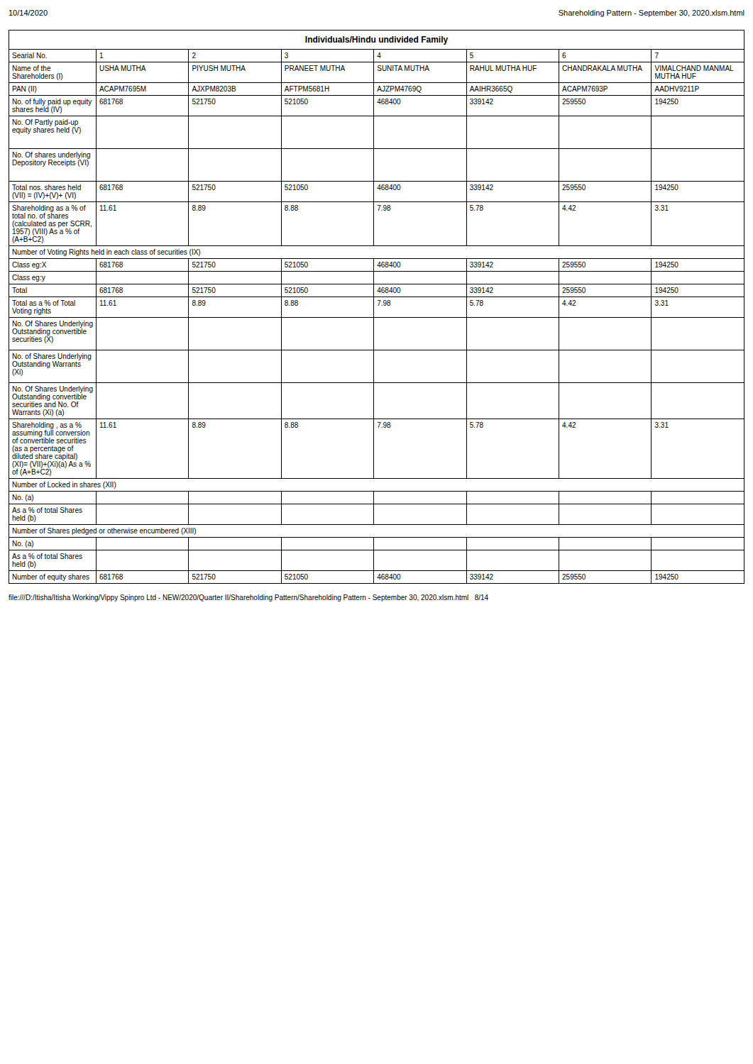10/14/2020 Shareholding Pattern - September 30, 2020.xlsm.html
Individuals/Hindu undivided Family
| Searial No. | 1 | 2 | 3 | 4 | 5 | 6 | 7 |
| Name of the Shareholders (I) | USHA MUTHA | PIYUSH MUTHA | PRANEET MUTHA | SUNITA MUTHA | RAHUL MUTHA HUF | CHANDRAKALA MUTHA | VIMALCHAND MANMAL MUTHA HUF |
| PAN (II) | ACAPM7695M | AJXPM8203B | AFTPM5681H | AJZPM4769Q | AAIHR3665Q | ACAPM7693P | AADHV9211P |
| No. of fully paid up equity shares held (IV) | 681768 | 521750 | 521050 | 468400 | 339142 | 259550 | 194250 |
| No. Of Partly paid-up equity shares held (V) | | | | | | | |
| No. Of shares underlying Depository Receipts (VI) | | | | | | | |
| Total nos. shares held (VII) = (IV)+(V)+ (VI) | 681768 | 521750 | 521050 | 468400 | 339142 | 259550 | 194250 |
| Shareholding as a % of total no. of shares (calculated as per SCRR, 1957) (VIII) As a % of (A+B+C2) | 11.61 | 8.89 | 8.88 | 7.98 | 5.78 | 4.42 | 3.31 |
| Number of Voting Rights held in each class of securities (IX) |
| Class eg:X | 681768 | 521750 | 521050 | 468400 | 339142 | 259550 | 194250 |
| Class eg:y | | | | | | | |
| Total | 681768 | 521750 | 521050 | 468400 | 339142 | 259550 | 194250 |
| Total as a % of Total Voting rights | 11.61 | 8.89 | 8.88 | 7.98 | 5.78 | 4.42 | 3.31 |
| No. Of Shares Underlying Outstanding convertible securities (X) | | | | | | | |
| No. of Shares Underlying Outstanding Warrants (Xi) | | | | | | | |
| No. Of Shares Underlying Outstanding convertible securities and No. Of Warrants (Xi) (a) | | | | | | | |
| Shareholding , as a % assuming full conversion of convertible securities (as a percentage of diluted share capital) (XI)= (VII)+(Xi)(a) As a % of (A+B+C2) | 11.61 | 8.89 | 8.88 | 7.98 | 5.78 | 4.42 | 3.31 |
| Number of Locked in shares (XII) |
| No. (a) | | | | | | | |
| As a % of total Shares held (b) | | | | | | | |
| Number of Shares pledged or otherwise encumbered (XIII) |
| No. (a) | | | | | | | |
| As a % of total Shares held (b) | | | | | | | |
| Number of equity shares | 681768 | 521750 | 521050 | 468400 | 339142 | 259550 | 194250 |
file:///D:/Itisha/Itisha Working/Vippy Spinpro Ltd - NEW/2020/Quarter II/Shareholding Pattern/Shareholding Pattern - September 30, 2020.xlsm.html 8/14